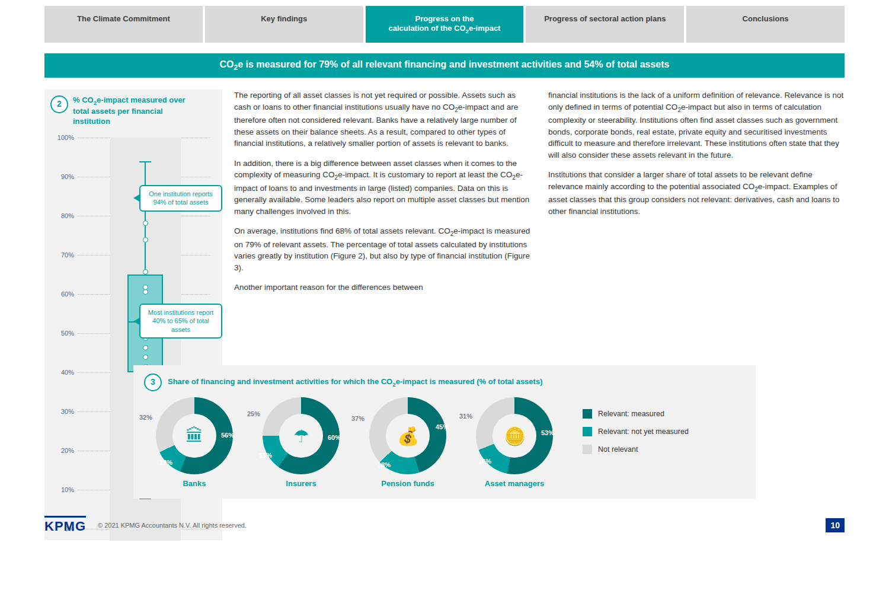The Climate Commitment
Key findings
Progress on the
calculation of the CO2e-impact
Progress of sectoral action plans
Conclusions
CO2e is measured for 79% of all relevant financing and investment activities and 54% of total assets
2% CO2e-impact measured over total assets per financial institution
100%
90%
80%
70%
60%
50%
40%
30%
20%
10%
0%
One institution reports 94% of total assets
Most institutions report 40% to 65% of total assets
Some outliers have reported CO2e-impact for <20% of total assets
The reporting of all asset classes is not yet required or possible. Assets such as cash or loans to other financial institutions usually have no CO2e-impact and are therefore often not considered relevant. Banks have a relatively large number of these assets on their balance sheets. As a result, compared to other types of financial institutions, a relatively smaller portion of assets is relevant to banks.
In addition, there is a big difference between asset classes when it comes to the complexity of measuring CO2e-impact. It is customary to report at least the CO2e-impact of loans to and investments in large (listed) companies. Data on this is generally available. Some leaders also report on multiple asset classes but mention many challenges involved in this.
On average, institutions find 68% of total assets relevant. CO2e-impact is measured on 79% of relevant assets. The percentage of total assets calculated by institutions varies greatly by institution (Figure 2), but also by type of financial institution (Figure 3).
Another important reason for the differences between
financial institutions is the lack of a uniform definition of relevance. Relevance is not only defined in terms of potential CO2e-impact but also in terms of calculation complexity or steerability. Institutions often find asset classes such as government bonds, corporate bonds, real estate, private equity and securitised investments difficult to measure and therefore irrelevant. These institutions often state that they will also consider these assets relevant in the future.
Institutions that consider a larger share of total assets to be relevant define relevance mainly according to the potential associated CO2e-impact. Examples of asset classes that this group considers not relevant: derivatives, cash and loans to other financial institutions.
3 Share of financing and investment activities for which the CO2e-impact is measured (% of total assets)
🏛
56% 12% 32%
Banks
☂
60% 15% 25%
Insurers
💰
45% 18% 37%
Pension funds
🪙
53% 16% 31%
Asset managers
Relevant: measured
Relevant: not yet measured
Not relevant
KPMG © 2021 KPMG Accountants N.V. All rights reserved.
10